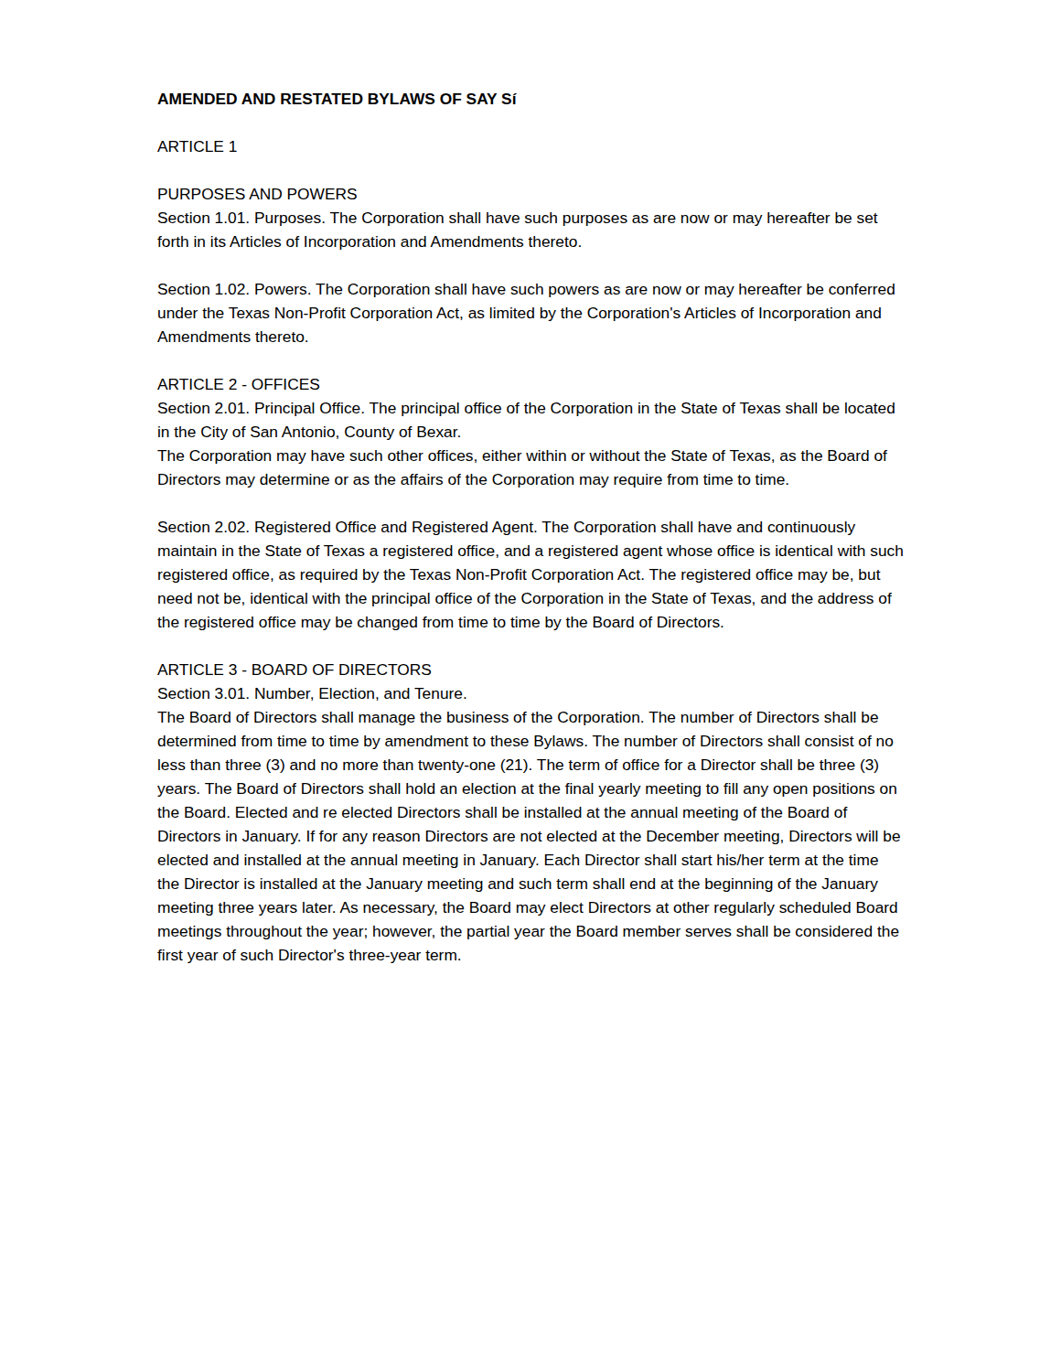AMENDED AND RESTATED BYLAWS OF SAY Sí
ARTICLE 1
PURPOSES AND POWERS
Section 1.01. Purposes. The Corporation shall have such purposes as are now or may hereafter be set forth in its Articles of Incorporation and Amendments thereto.
Section 1.02. Powers. The Corporation shall have such powers as are now or may hereafter be conferred under the Texas Non-Profit Corporation Act, as limited by the Corporation's Articles of Incorporation and Amendments thereto.
ARTICLE 2 - OFFICES
Section 2.01. Principal Office. The principal office of the Corporation in the State of Texas shall be located in the City of San Antonio, County of Bexar.
The Corporation may have such other offices, either within or without the State of Texas, as the Board of Directors may determine or as the affairs of the Corporation may require from time to time.
Section 2.02. Registered Office and Registered Agent. The Corporation shall have and continuously maintain in the State of Texas a registered office, and a registered agent whose office is identical with such registered office, as required by the Texas Non-Profit Corporation Act. The registered office may be, but need not be, identical with the principal office of the Corporation in the State of Texas, and the address of the registered office may be changed from time to time by the Board of Directors.
ARTICLE 3 - BOARD OF DIRECTORS
Section 3.01. Number, Election, and Tenure.
The Board of Directors shall manage the business of the Corporation. The number of Directors shall be determined from time to time by amendment to these Bylaws. The number of Directors shall consist of no less than three (3) and no more than twenty-one (21). The term of office for a Director shall be three (3) years. The Board of Directors shall hold an election at the final yearly meeting to fill any open positions on the Board. Elected and re elected Directors shall be installed at the annual meeting of the Board of Directors in January. If for any reason Directors are not elected at the December meeting, Directors will be elected and installed at the annual meeting in January. Each Director shall start his/her term at the time the Director is installed at the January meeting and such term shall end at the beginning of the January meeting three years later. As necessary, the Board may elect Directors at other regularly scheduled Board meetings throughout the year; however, the partial year the Board member serves shall be considered the first year of such Director's three-year term.